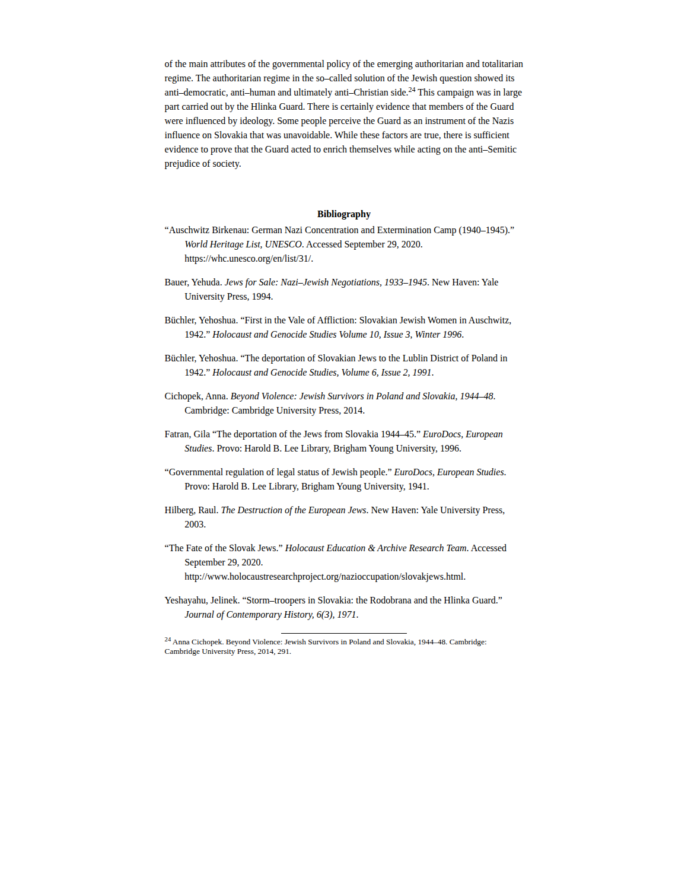of the main attributes of the governmental policy of the emerging authoritarian and totalitarian regime. The authoritarian regime in the so–called solution of the Jewish question showed its anti–democratic, anti–human and ultimately anti–Christian side.24 This campaign was in large part carried out by the Hlinka Guard. There is certainly evidence that members of the Guard were influenced by ideology. Some people perceive the Guard as an instrument of the Nazis influence on Slovakia that was unavoidable. While these factors are true, there is sufficient evidence to prove that the Guard acted to enrich themselves while acting on the anti–Semitic prejudice of society.
Bibliography
“Auschwitz Birkenau: German Nazi Concentration and Extermination Camp (1940–1945).” World Heritage List, UNESCO. Accessed September 29, 2020. https://whc.unesco.org/en/list/31/.
Bauer, Yehuda. Jews for Sale: Nazi–Jewish Negotiations, 1933–1945. New Haven: Yale University Press, 1994.
Büchler, Yehoshua. “First in the Vale of Affliction: Slovakian Jewish Women in Auschwitz, 1942.” Holocaust and Genocide Studies Volume 10, Issue 3, Winter 1996.
Büchler, Yehoshua. “The deportation of Slovakian Jews to the Lublin District of Poland in 1942.” Holocaust and Genocide Studies, Volume 6, Issue 2, 1991.
Cichopek, Anna. Beyond Violence: Jewish Survivors in Poland and Slovakia, 1944–48. Cambridge: Cambridge University Press, 2014.
Fatran, Gila “The deportation of the Jews from Slovakia 1944–45.” EuroDocs, European Studies. Provo: Harold B. Lee Library, Brigham Young University, 1996.
“Governmental regulation of legal status of Jewish people.” EuroDocs, European Studies. Provo: Harold B. Lee Library, Brigham Young University, 1941.
Hilberg, Raul. The Destruction of the European Jews. New Haven: Yale University Press, 2003.
“The Fate of the Slovak Jews.” Holocaust Education & Archive Research Team. Accessed September 29, 2020. http://www.holocaustresearchproject.org/nazioccupation/slovakjews.html.
Yeshayahu, Jelinek. “Storm–troopers in Slovakia: the Rodobrana and the Hlinka Guard.” Journal of Contemporary History, 6(3), 1971.
24 Anna Cichopek. Beyond Violence: Jewish Survivors in Poland and Slovakia, 1944–48. Cambridge: Cambridge University Press, 2014, 291.